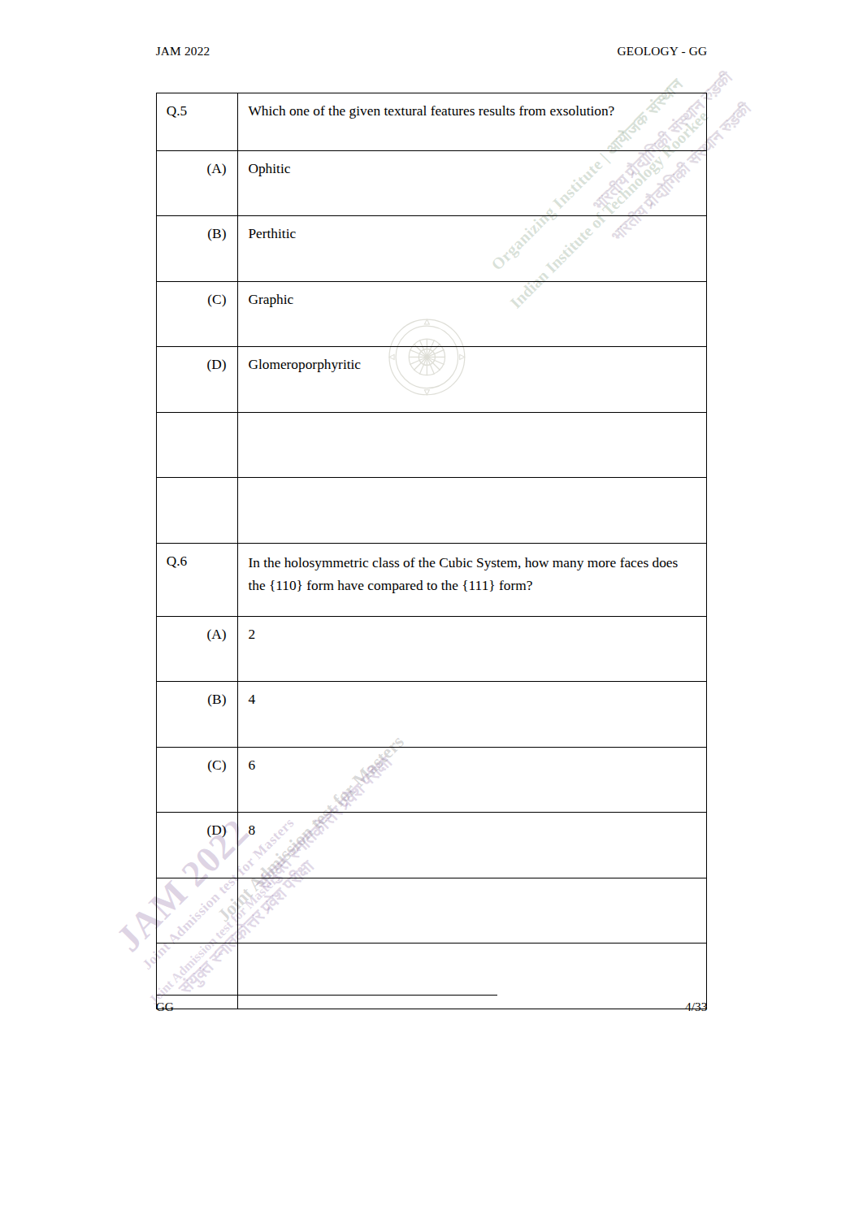JAM 2022
GEOLOGY - GG
Organizing Institute | आयोजक संस्थान
Indian Institute of Technology Roorkee
भारतीय प्रौद्योगिकी संस्थान रुड़की
भारतीय प्रौद्योगिकी संस्थान रुड़की
JAM 2022Joint Admission test for Masters
Joint Admission test for Masters
संयुक्त स्नातकोत्तर प्रवेश परीक्षा
संयुक्त स्नातकोत्तर प्रवेश परीक्षा
Joint Admission test for Masters
| Q.5 | Which one of the given textural features results from exsolution? |
| (A) | Ophitic |
| (B) | Perthitic |
| (C) | Graphic |
| (D) | Glomeroporphyritic |
| Q.6 | In the holosymmetric class of the Cubic System, how many more faces does the {110} form have compared to the {111} form? |
| (A) | 2 |
| (B) | 4 |
| (C) | 6 |
| (D) | 8 |
GG
4/33